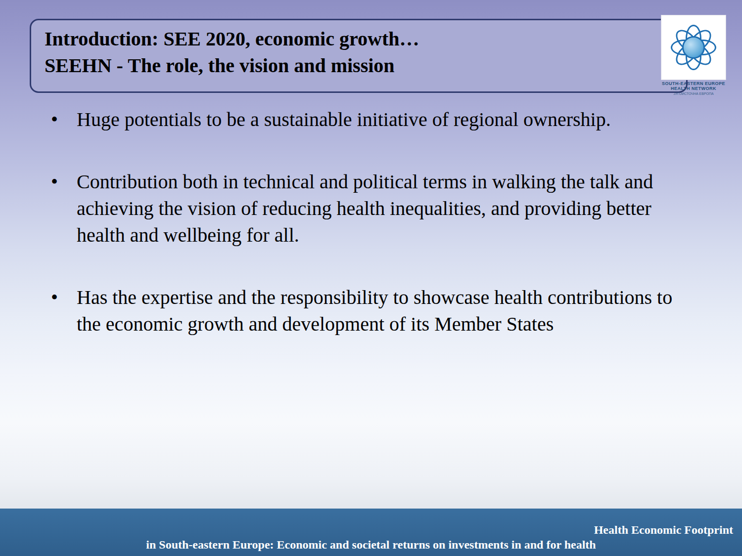Introduction: SEE 2020, economic growth…
SEEHN - The role, the vision and mission
SOUTH-EASTERN EUROPE
HEALTH NETWORK
ЈУГОИСТОЧНА ЕВРОПА
Huge potentials to be a sustainable initiative of regional ownership.
Contribution both in technical and political terms in walking the talk and achieving the vision of reducing health inequalities, and providing better health and wellbeing for all.
Has the expertise and the responsibility to showcase health contributions to the economic growth and development of its Member States
Health Economic Footprint in South-eastern Europe: Economic and societal returns on investments in and for health